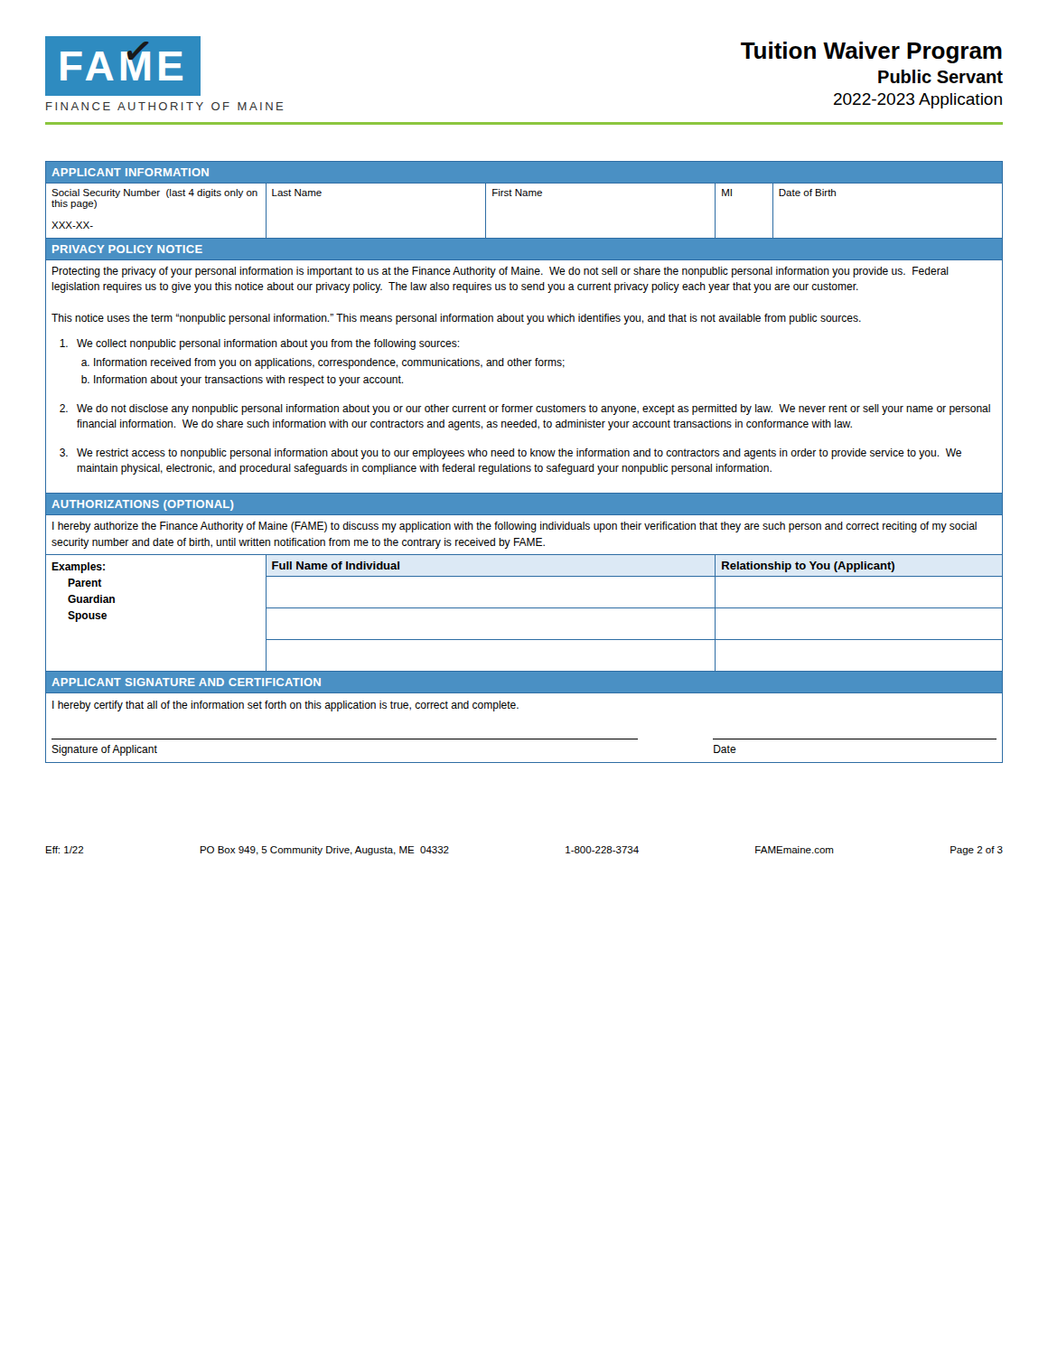FAME✓
FINANCE AUTHORITY OF MAINE
Tuition Waiver Program
Public Servant
2022-2023 Application
| APPLICANT INFORMATION |
| Social Security Number (last 4 digits only on this page) XXX-XX- | Last Name | First Name | MI | Date of Birth |
| PRIVACY POLICY NOTICE |
| Protecting the privacy of your personal information is important to us at the Finance Authority of Maine. We do not sell or share the nonpublic personal information you provide us. Federal legislation requires us to give you this notice about our privacy policy. The law also requires us to send you a current privacy policy each year that you are our customer. This notice uses the term “nonpublic personal information.” This means personal information about you which identifies you, and that is not available from public sources. We collect nonpublic personal information about you from the following sources: Information received from you on applications, correspondence, communications, and other forms; Information about your transactions with respect to your account. We do not disclose any nonpublic personal information about you or our other current or former customers to anyone, except as permitted by law. We never rent or sell your name or personal financial information. We do share such information with our contractors and agents, as needed, to administer your account transactions in conformance with law. We restrict access to nonpublic personal information about you to our employees who need to know the information and to contractors and agents in order to provide service to you. We maintain physical, electronic, and procedural safeguards in compliance with federal regulations to safeguard your nonpublic personal information. |
| AUTHORIZATIONS (OPTIONAL) |
| I hereby authorize the Finance Authority of Maine (FAME) to discuss my application with the following individuals upon their verification that they are such person and correct reciting of my social security number and date of birth, until written notification from me to the contrary is received by FAME. |
| Examples: Parent Guardian Spouse | Full Name of Individual | Relationship to You (Applicant) |
| APPLICANT SIGNATURE AND CERTIFICATION |
| I hereby certify that all of the information set forth on this application is true, correct and complete. Signature of Applicant Date |
Eff: 1/22 PO Box 949, 5 Community Drive, Augusta, ME 04332 1-800-228-3734 FAMEmaine.com Page 2 of 3